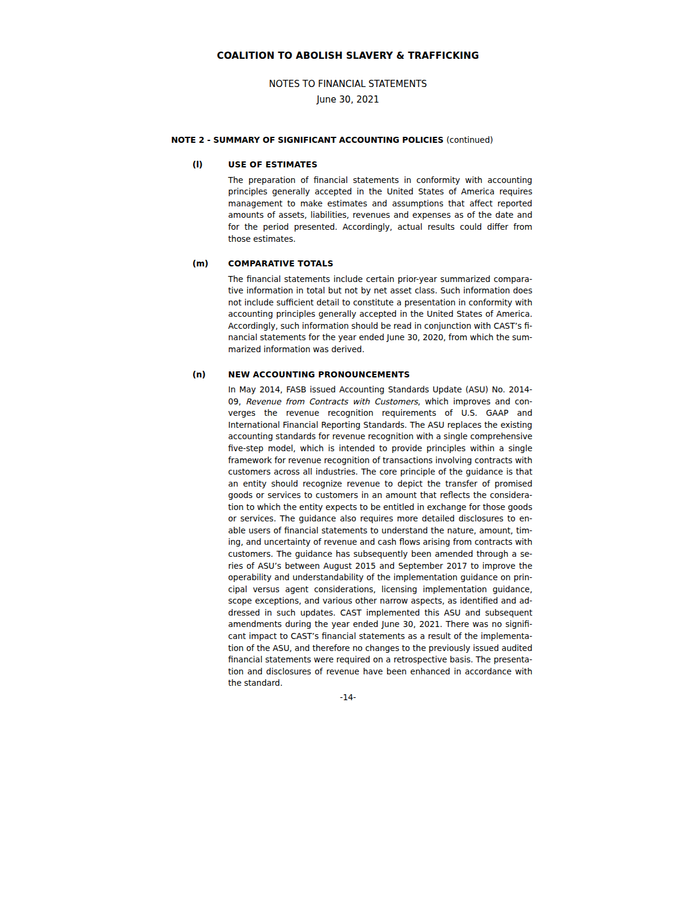COALITION TO ABOLISH SLAVERY & TRAFFICKING
NOTES TO FINANCIAL STATEMENTS
June 30, 2021
NOTE 2 - SUMMARY OF SIGNIFICANT ACCOUNTING POLICIES (continued)
(l) USE OF ESTIMATES
The preparation of financial statements in conformity with accounting principles generally accepted in the United States of America requires management to make estimates and assumptions that affect reported amounts of assets, liabilities, revenues and expenses as of the date and for the period presented. Accordingly, actual results could differ from those estimates.
(m) COMPARATIVE TOTALS
The financial statements include certain prior-year summarized comparative information in total but not by net asset class. Such information does not include sufficient detail to constitute a presentation in conformity with accounting principles generally accepted in the United States of America. Accordingly, such information should be read in conjunction with CAST’s financial statements for the year ended June 30, 2020, from which the summarized information was derived.
(n) NEW ACCOUNTING PRONOUNCEMENTS
In May 2014, FASB issued Accounting Standards Update (ASU) No. 2014-09, Revenue from Contracts with Customers, which improves and converges the revenue recognition requirements of U.S. GAAP and International Financial Reporting Standards. The ASU replaces the existing accounting standards for revenue recognition with a single comprehensive five-step model, which is intended to provide principles within a single framework for revenue recognition of transactions involving contracts with customers across all industries. The core principle of the guidance is that an entity should recognize revenue to depict the transfer of promised goods or services to customers in an amount that reflects the consideration to which the entity expects to be entitled in exchange for those goods or services. The guidance also requires more detailed disclosures to enable users of financial statements to understand the nature, amount, timing, and uncertainty of revenue and cash flows arising from contracts with customers. The guidance has subsequently been amended through a series of ASU’s between August 2015 and September 2017 to improve the operability and understandability of the implementation guidance on principal versus agent considerations, licensing implementation guidance, scope exceptions, and various other narrow aspects, as identified and addressed in such updates. CAST implemented this ASU and subsequent amendments during the year ended June 30, 2021. There was no significant impact to CAST’s financial statements as a result of the implementation of the ASU, and therefore no changes to the previously issued audited financial statements were required on a retrospective basis. The presentation and disclosures of revenue have been enhanced in accordance with the standard.
-14-